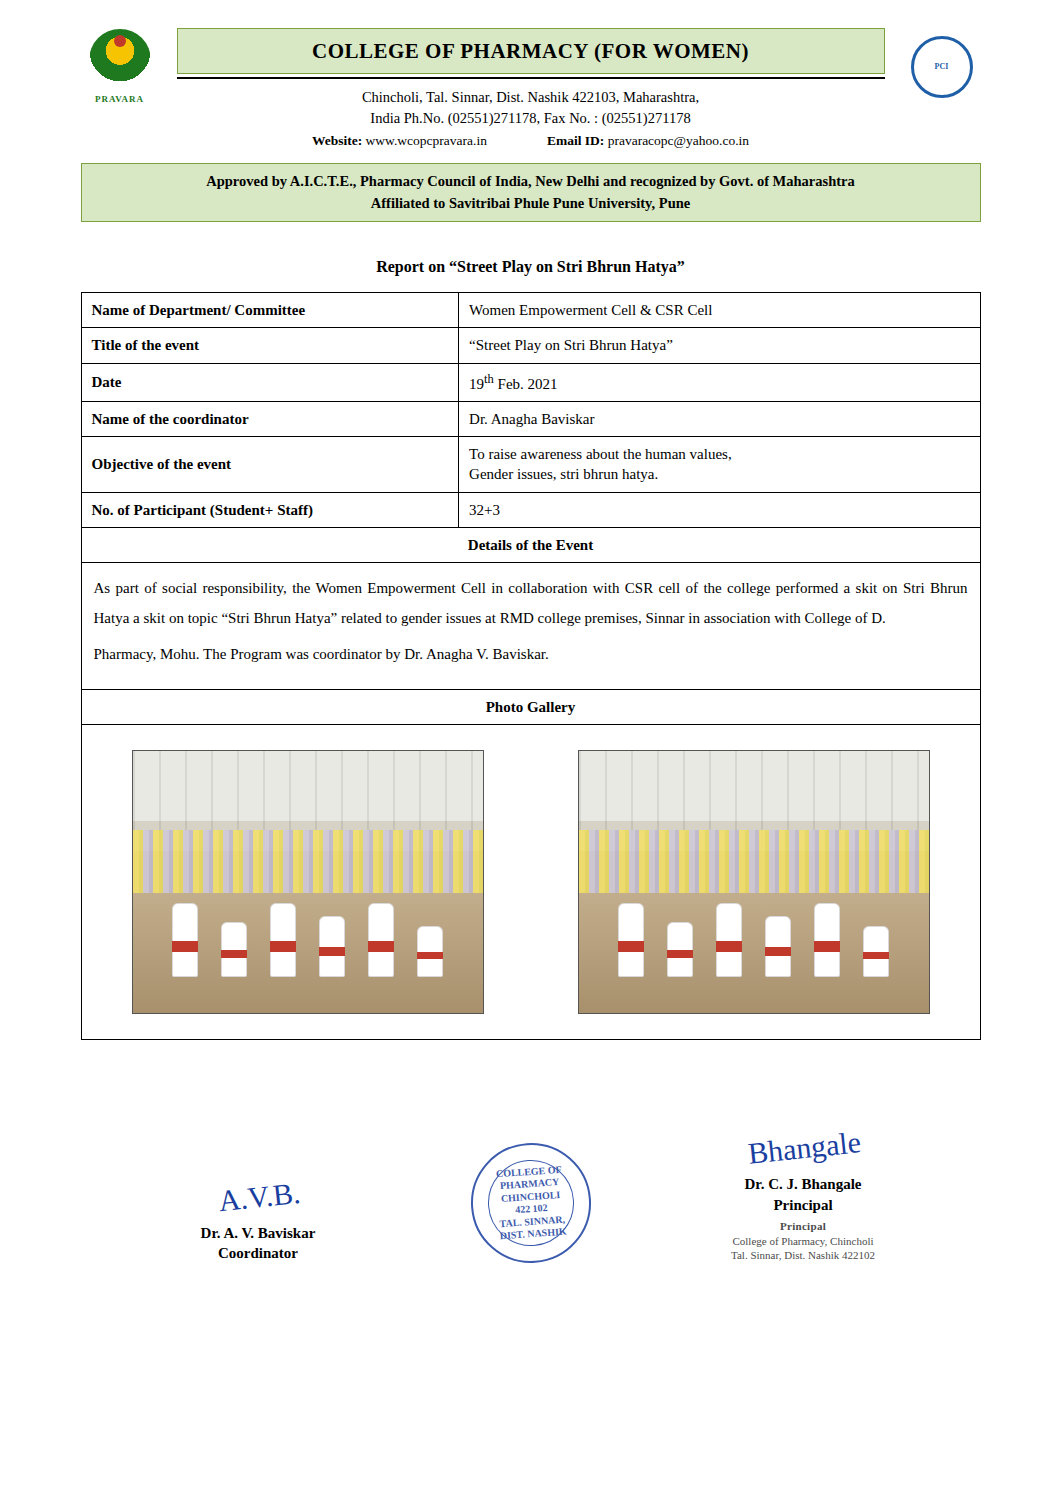PRAVARA
PCI
COLLEGE OF PHARMACY (FOR WOMEN)
Chincholi, Tal. Sinnar, Dist. Nashik 422103, Maharashtra,
India Ph.No. (02551)271178, Fax No. : (02551)271178
Website: www.wcopcpravara.in Email ID: pravaracopc@yahoo.co.in
Approved by A.I.C.T.E., Pharmacy Council of India, New Delhi and recognized by Govt. of Maharashtra
Affiliated to Savitribai Phule Pune University, Pune
Report on “Street Play on Stri Bhrun Hatya”
| Name of Department/ Committee | Women Empowerment Cell & CSR Cell |
| Title of the event | “Street Play on Stri Bhrun Hatya” |
| Date | 19 th Feb. 2021 |
| Name of the coordinator | Dr. Anagha Baviskar |
| Objective of the event | To raise awareness about the human values, Gender issues, stri bhrun hatya. |
| No. of Participant (Student+ Staff) | 32+3 |
| Details of the Event |
| As part of social responsibility, the Women Empowerment Cell in collaboration with CSR cell of the college performed a skit on Stri Bhrun Hatya a skit on topic “Stri Bhrun Hatya” related to gender issues at RMD college premises, Sinnar in association with College of D. Pharmacy, Mohu. The Program was coordinator by Dr. Anagha V. Baviskar. |
| Photo Gallery |
A.V.B.
Dr. A. V. Baviskar
Coordinator
COLLEGE OF PHARMACY
CHINCHOLI
422 102
TAL. SINNAR, DIST. NASHIK
Bhangale
Dr. C. J. Bhangale
Principal
Principal
College of Pharmacy, Chincholi
Tal. Sinnar, Dist. Nashik 422102